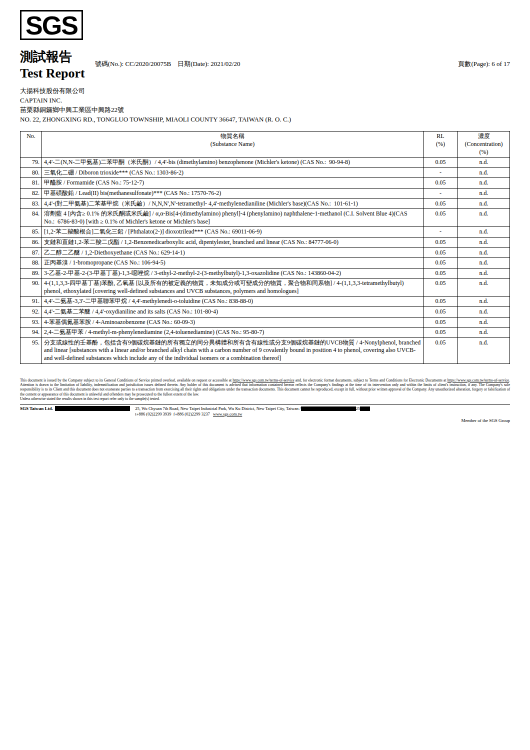SGS
測試報告
Test Report
號碼(No.): CC/2020/20075B 日期(Date): 2021/02/20 頁數(Page): 6 of 17
大揚科技股份有限公司
CAPTAIN INC.
苗栗縣銅鑼鄉中興工業區中興路22號
NO. 22, ZHONGXING RD., TONGLUO TOWNSHIP, MIAOLI COUNTY 36647, TAIWAN (R. O. C.)
| No. | 物質名稱 (Substance Name) | RL (%) | 濃度 (Concentration) (%) |
| --- | --- | --- | --- |
| 79. | 4,4'-二(N,N-二甲氨基)二苯甲酮（米氏酮）/ 4,4'-bis (dimethylamino) benzophenone (Michler's ketone) (CAS No.: 90-94-8) | 0.05 | n.d. |
| 80. | 三氧化二硼 / Diboron trioxide*** (CAS No.: 1303-86-2) | - | n.d. |
| 81. | 甲醯胺 / Formamide (CAS No.: 75-12-7) | 0.05 | n.d. |
| 82. | 甲基磺酸鉛 / Lead(II) bis(methanesulfonate)*** (CAS No.: 17570-76-2) | - | n.d. |
| 83. | 4,4'-(對二甲氨基)二苯基甲烷（米氏鹼）/ N,N,N',N'-tetramethyl- 4,4'-methylenedianiline (Michler's base)(CAS No.: 101-61-1) | 0.05 | n.d. |
| 84. | 溶劑藍 4 [內含≥ 0.1% 的米氏酮或米氏鹼] / α,α-Bis[4-(dimethylamino) phenyl]-4 (phenylamino) naphthalene-1-methanol (C.I. Solvent Blue 4)(CAS No.: 6786-83-0) [with ≥ 0.1% of Michler's ketone or Michler's base] | 0.05 | n.d. |
| 85. | [1,2-苯二羧酸根合]二氧化三鉛 / [Phthalato(2-)] dioxotrilead*** (CAS No.: 69011-06-9) | - | n.d. |
| 86. | 支鏈和直鏈1,2-苯二羧二戊酯 / 1,2-Benzenedicarboxylic acid, dipentylester, branched and linear (CAS No.: 84777-06-0) | 0.05 | n.d. |
| 87. | 乙二醇二乙醚 / 1,2-Diethoxyethane (CAS No.: 629-14-1) | 0.05 | n.d. |
| 88. | 正丙基溴 / 1-bromopropane (CAS No.: 106-94-5) | 0.05 | n.d. |
| 89. | 3-乙基-2-甲基-2-(3-甲基丁基)-1,3-噁唑烷 / 3-ethyl-2-methyl-2-(3-methylbutyl)-1,3-oxazolidine (CAS No.: 143860-04-2) | 0.05 | n.d. |
| 90. | 4-(1,1,3,3-四甲基丁基)苯酚, 乙氧基 [以及所有的被定義的物質，未知成分或可變成分的物質，聚合物和同系物] / 4-(1,1,3,3-tetramethylbutyl) phenol, ethoxylated [covering well-defined substances and UVCB substances, polymers and homologues] | 0.05 | n.d. |
| 91. | 4,4'-二氨基-3,3'-二甲基聯苯甲烷 / 4,4'-methylenedi-o-toluidine (CAS No.: 838-88-0) | 0.05 | n.d. |
| 92. | 4,4'-二氨基二苯醚 / 4,4'-oxydianiline and its salts (CAS No.: 101-80-4) | 0.05 | n.d. |
| 93. | 4-苯基偶氮基苯胺 / 4-Aminoazobenzene (CAS No.: 60-09-3) | 0.05 | n.d. |
| 94. | 2,4-二氨基甲苯 / 4-methyl-m-phenylenediamine (2,4-toluenediamine) (CAS No.: 95-80-7) | 0.05 | n.d. |
| 95. | 分支或線性的壬基酚，包括含有9個碳烷基鏈的所有獨立的同分異構體和所有含有線性或分支9個碳烷基鏈的UVCB物質 / 4-Nonylphenol, branched and linear [substances with a linear and/or branched alkyl chain with a carbon number of 9 covalently bound in position 4 to phenol, covering also UVCB- and well-defined substances which include any of the individual isomers or a combination thereof] | 0.05 | n.d. |
This document is issued by the Company subject to its General Conditions of Service printed overleaf, available on request or accessible at https://www.sgs.com.tw/terms-of-service and, for electronic format documents, subject to Terms and Conditions for Electronic Documents at https://www.sgs.com.tw/terms-of-service. Attention is drawn to the limitation of liability, indemnification and jurisdiction issues defined therein. Any holder of this document is advised that information contained hereon reflects the Company's findings at the time of its intervention only and within the limits of client's instruction, if any. The Company's sole responsibility is to its Client and this document does not exonerate parties to a transaction from exercising all their rights and obligations under the transaction documents. This document cannot be reproduced, except in full, without prior written approval of the Company. Any unauthorized alteration, forgery or falsification of the content or appearance of this document is unlawful and offenders may be prosecuted to the fullest extent of the law.
Unless otherwise stated the results shown in this test report refer only to the sample(s) tested.
SGS Taiwan Ltd.
25, Wu Chyuan 7th Road, New Taipei Industrial Park, Wu Ku District, New Taipei City, Taiwan / 25
t+886 (02)2299 3939 f+886 (02)2299 3237 www.sgs.com.tw
Member of the SGS Group